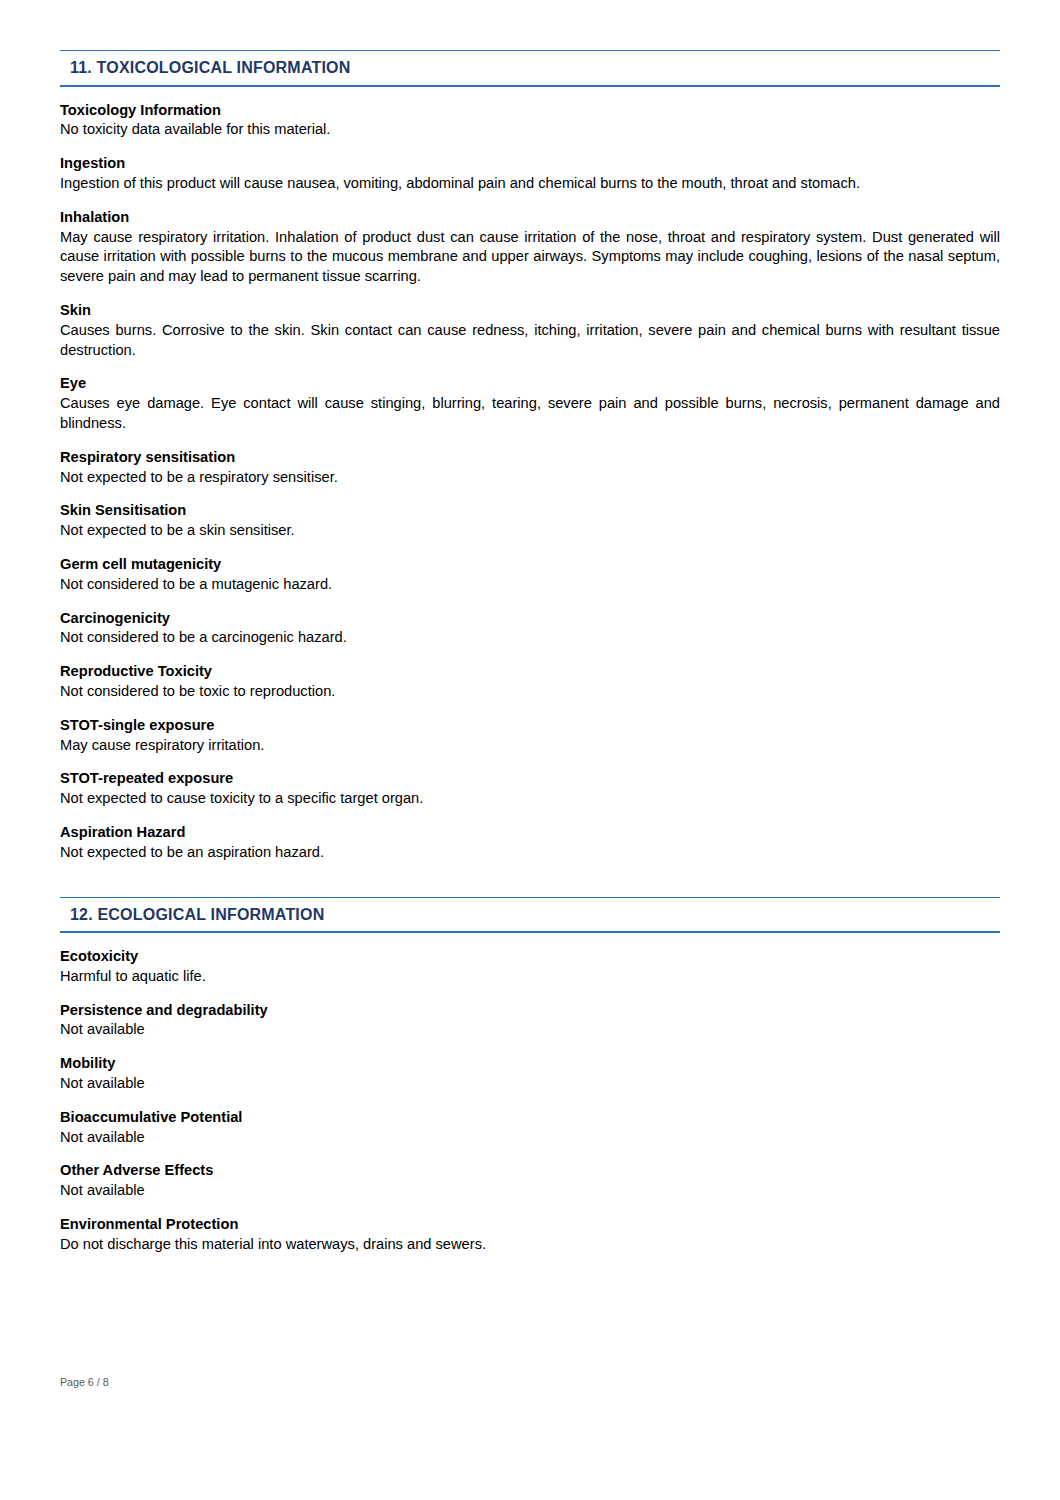11. TOXICOLOGICAL INFORMATION
Toxicology Information
No toxicity data available for this material.
Ingestion
Ingestion of this product will cause nausea, vomiting, abdominal pain and chemical burns to the mouth, throat and stomach.
Inhalation
May cause respiratory irritation. Inhalation of product dust can cause irritation of the nose, throat and respiratory system. Dust generated will cause irritation with possible burns to the mucous membrane and upper airways. Symptoms may include coughing, lesions of the nasal septum, severe pain and may lead to permanent tissue scarring.
Skin
Causes burns. Corrosive to the skin. Skin contact can cause redness, itching, irritation, severe pain and chemical burns with resultant tissue destruction.
Eye
Causes eye damage. Eye contact will cause stinging, blurring, tearing, severe pain and possible burns, necrosis, permanent damage and blindness.
Respiratory sensitisation
Not expected to be a respiratory sensitiser.
Skin Sensitisation
Not expected to be a skin sensitiser.
Germ cell mutagenicity
Not considered to be a mutagenic hazard.
Carcinogenicity
Not considered to be a carcinogenic hazard.
Reproductive Toxicity
Not considered to be toxic to reproduction.
STOT-single exposure
May cause respiratory irritation.
STOT-repeated exposure
Not expected to cause toxicity to a specific target organ.
Aspiration Hazard
Not expected to be an aspiration hazard.
12. ECOLOGICAL INFORMATION
Ecotoxicity
Harmful to aquatic life.
Persistence and degradability
Not available
Mobility
Not available
Bioaccumulative Potential
Not available
Other Adverse Effects
Not available
Environmental Protection
Do not discharge this material into waterways, drains and sewers.
Page 6 / 8